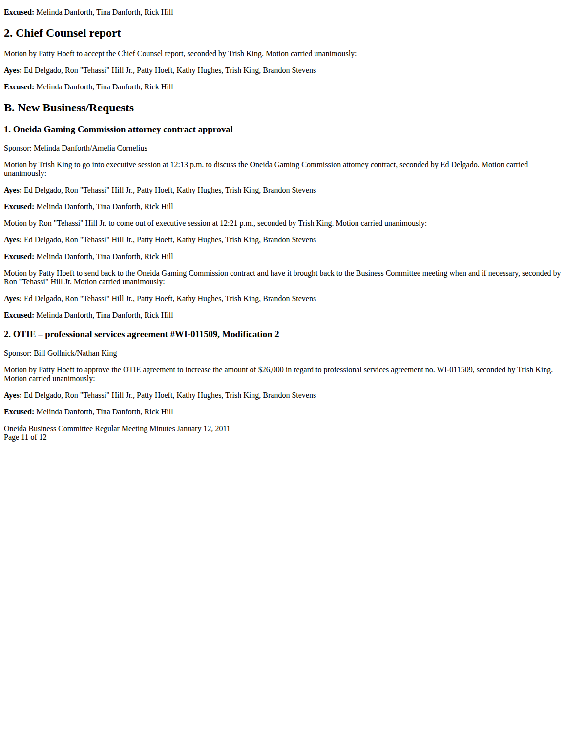Excused: Melinda Danforth, Tina Danforth, Rick Hill
2. Chief Counsel report
Motion by Patty Hoeft to accept the Chief Counsel report, seconded by Trish King. Motion carried unanimously:
Ayes: Ed Delgado, Ron "Tehassi" Hill Jr., Patty Hoeft, Kathy Hughes, Trish King, Brandon Stevens
Excused: Melinda Danforth, Tina Danforth, Rick Hill
B. New Business/Requests
1. Oneida Gaming Commission attorney contract approval
Sponsor: Melinda Danforth/Amelia Cornelius
Motion by Trish King to go into executive session at 12:13 p.m. to discuss the Oneida Gaming Commission attorney contract, seconded by Ed Delgado. Motion carried unanimously:
Ayes: Ed Delgado, Ron "Tehassi" Hill Jr., Patty Hoeft, Kathy Hughes, Trish King, Brandon Stevens
Excused: Melinda Danforth, Tina Danforth, Rick Hill
Motion by Ron "Tehassi" Hill Jr. to come out of executive session at 12:21 p.m., seconded by Trish King. Motion carried unanimously:
Ayes: Ed Delgado, Ron "Tehassi" Hill Jr., Patty Hoeft, Kathy Hughes, Trish King, Brandon Stevens
Excused: Melinda Danforth, Tina Danforth, Rick Hill
Motion by Patty Hoeft to send back to the Oneida Gaming Commission contract and have it brought back to the Business Committee meeting when and if necessary, seconded by Ron "Tehassi" Hill Jr. Motion carried unanimously:
Ayes: Ed Delgado, Ron "Tehassi" Hill Jr., Patty Hoeft, Kathy Hughes, Trish King, Brandon Stevens
Excused: Melinda Danforth, Tina Danforth, Rick Hill
2. OTIE – professional services agreement #WI-011509, Modification 2
Sponsor: Bill Gollnick/Nathan King
Motion by Patty Hoeft to approve the OTIE agreement to increase the amount of $26,000 in regard to professional services agreement no. WI-011509, seconded by Trish King. Motion carried unanimously:
Ayes: Ed Delgado, Ron "Tehassi" Hill Jr., Patty Hoeft, Kathy Hughes, Trish King, Brandon Stevens
Excused: Melinda Danforth, Tina Danforth, Rick Hill
Oneida Business Committee Regular Meeting Minutes January 12, 2011
Page 11 of 12